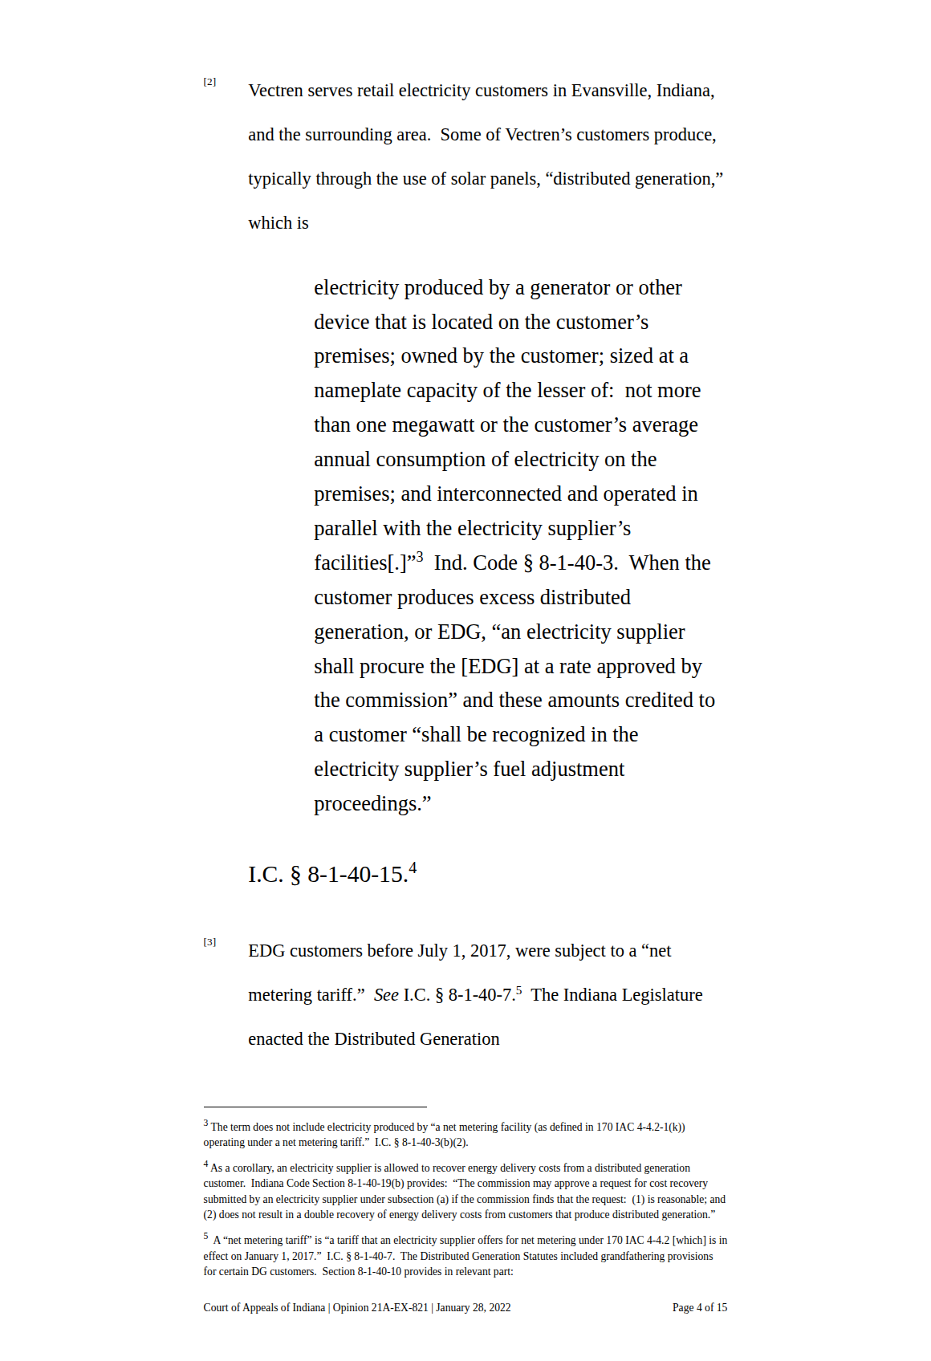[2]
Vectren serves retail electricity customers in Evansville, Indiana, and the surrounding area. Some of Vectren’s customers produce, typically through the use of solar panels, “distributed generation,” which is
electricity produced by a generator or other device that is located on the customer’s premises; owned by the customer; sized at a nameplate capacity of the lesser of: not more than one megawatt or the customer’s average annual consumption of electricity on the premises; and interconnected and operated in parallel with the electricity supplier’s facilities[.]”3 Ind. Code § 8-1-40-3. When the customer produces excess distributed generation, or EDG, “an electricity supplier shall procure the [EDG] at a rate approved by the commission” and these amounts credited to a customer “shall be recognized in the electricity supplier’s fuel adjustment proceedings.”
I.C. § 8-1-40-15.4
[3]
EDG customers before July 1, 2017, were subject to a “net metering tariff.” See I.C. § 8-1-40-7.5 The Indiana Legislature enacted the Distributed Generation
3 The term does not include electricity produced by “a net metering facility (as defined in 170 IAC 4-4.2-1(k)) operating under a net metering tariff.” I.C. § 8-1-40-3(b)(2).
4 As a corollary, an electricity supplier is allowed to recover energy delivery costs from a distributed generation customer. Indiana Code Section 8-1-40-19(b) provides: “The commission may approve a request for cost recovery submitted by an electricity supplier under subsection (a) if the commission finds that the request: (1) is reasonable; and (2) does not result in a double recovery of energy delivery costs from customers that produce distributed generation.”
5 A “net metering tariff” is “a tariff that an electricity supplier offers for net metering under 170 IAC 4-4.2 [which] is in effect on January 1, 2017.” I.C. § 8-1-40-7. The Distributed Generation Statutes included grandfathering provisions for certain DG customers. Section 8-1-40-10 provides in relevant part:
Court of Appeals of Indiana | Opinion 21A-EX-821 | January 28, 2022
Page 4 of 15